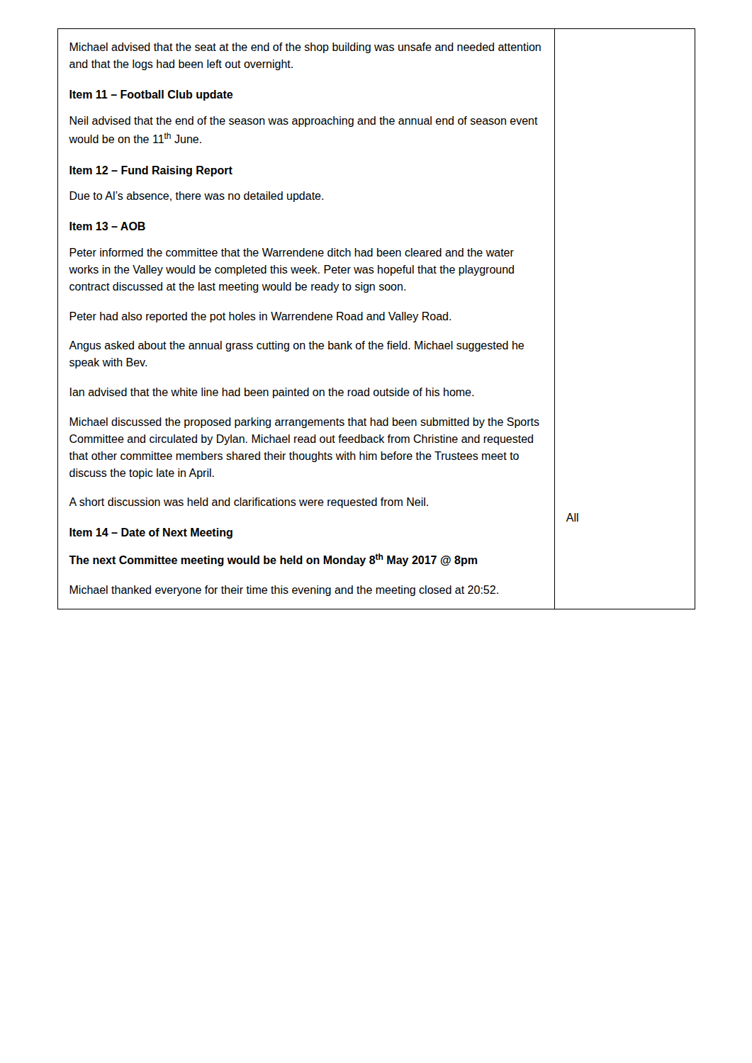| Michael advised that the seat at the end of the shop building was unsafe and needed attention and that the logs had been left out overnight. Item 11 – Football Club update Neil advised that the end of the season was approaching and the annual end of season event would be on the 11 th June. Item 12 – Fund Raising Report Due to Al’s absence, there was no detailed update. Item 13 – AOB Peter informed the committee that the Warrendene ditch had been cleared and the water works in the Valley would be completed this week. Peter was hopeful that the playground contract discussed at the last meeting would be ready to sign soon. Peter had also reported the pot holes in Warrendene Road and Valley Road. Angus asked about the annual grass cutting on the bank of the field. Michael suggested he speak with Bev. Ian advised that the white line had been painted on the road outside of his home. Michael discussed the proposed parking arrangements that had been submitted by the Sports Committee and circulated by Dylan. Michael read out feedback from Christine and requested that other committee members shared their thoughts with him before the Trustees meet to discuss the topic late in April. A short discussion was held and clarifications were requested from Neil. Item 14 – Date of Next Meeting The next Committee meeting would be held on Monday 8 th May 2017 @ 8pm Michael thanked everyone for their time this evening and the meeting closed at 20:52. | All |